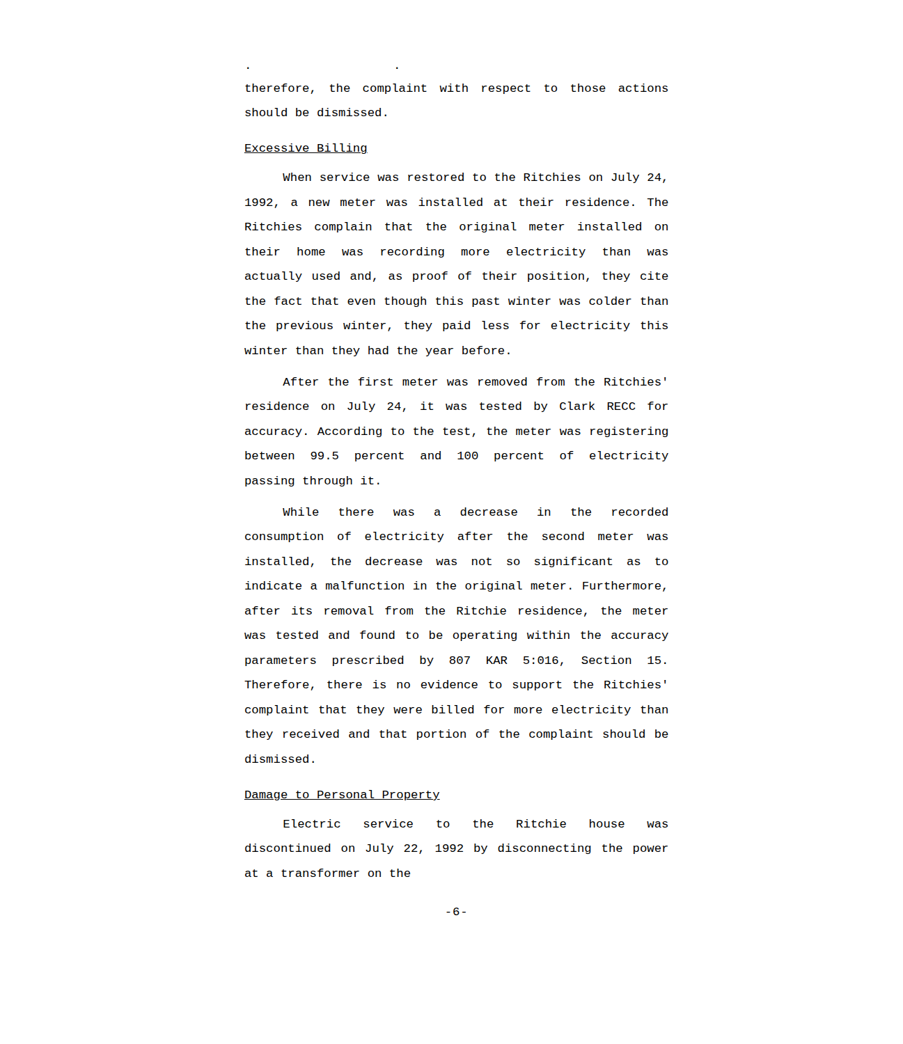. .
therefore, the complaint with respect to those actions should be dismissed.
Excessive Billing
When service was restored to the Ritchies on July 24, 1992, a new meter was installed at their residence. The Ritchies complain that the original meter installed on their home was recording more electricity than was actually used and, as proof of their position, they cite the fact that even though this past winter was colder than the previous winter, they paid less for electricity this winter than they had the year before.
After the first meter was removed from the Ritchies' residence on July 24, it was tested by Clark RECC for accuracy. According to the test, the meter was registering between 99.5 percent and 100 percent of electricity passing through it.
While there was a decrease in the recorded consumption of electricity after the second meter was installed, the decrease was not so significant as to indicate a malfunction in the original meter. Furthermore, after its removal from the Ritchie residence, the meter was tested and found to be operating within the accuracy parameters prescribed by 807 KAR 5:016, Section 15. Therefore, there is no evidence to support the Ritchies' complaint that they were billed for more electricity than they received and that portion of the complaint should be dismissed.
Damage to Personal Property
Electric service to the Ritchie house was discontinued on July 22, 1992 by disconnecting the power at a transformer on the
-6-